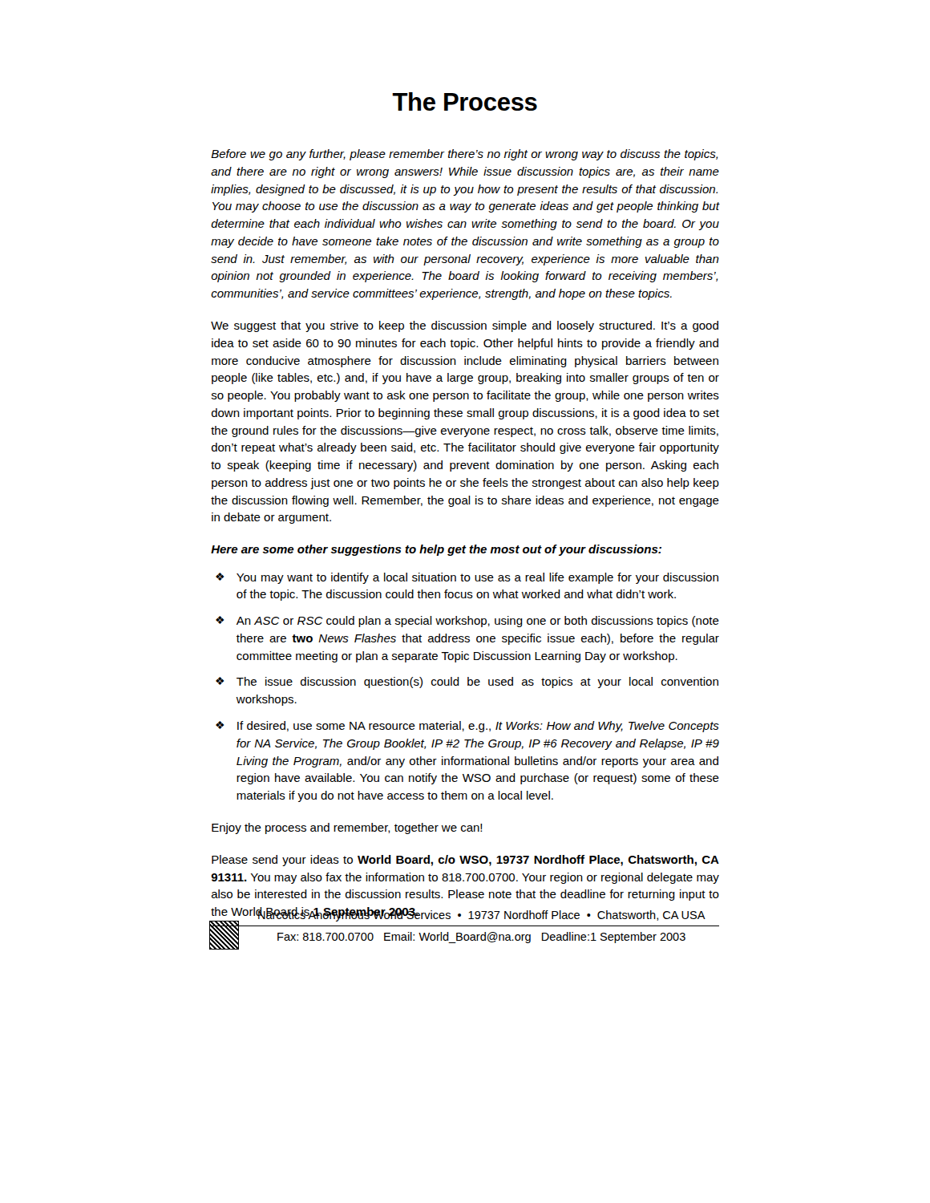The Process
Before we go any further, please remember there’s no right or wrong way to discuss the topics, and there are no right or wrong answers! While issue discussion topics are, as their name implies, designed to be discussed, it is up to you how to present the results of that discussion. You may choose to use the discussion as a way to generate ideas and get people thinking but determine that each individual who wishes can write something to send to the board. Or you may decide to have someone take notes of the discussion and write something as a group to send in. Just remember, as with our personal recovery, experience is more valuable than opinion not grounded in experience. The board is looking forward to receiving members’, communities’, and service committees’ experience, strength, and hope on these topics.
We suggest that you strive to keep the discussion simple and loosely structured. It’s a good idea to set aside 60 to 90 minutes for each topic. Other helpful hints to provide a friendly and more conducive atmosphere for discussion include eliminating physical barriers between people (like tables, etc.) and, if you have a large group, breaking into smaller groups of ten or so people. You probably want to ask one person to facilitate the group, while one person writes down important points. Prior to beginning these small group discussions, it is a good idea to set the ground rules for the discussions—give everyone respect, no cross talk, observe time limits, don’t repeat what’s already been said, etc. The facilitator should give everyone fair opportunity to speak (keeping time if necessary) and prevent domination by one person. Asking each person to address just one or two points he or she feels the strongest about can also help keep the discussion flowing well. Remember, the goal is to share ideas and experience, not engage in debate or argument.
Here are some other suggestions to help get the most out of your discussions:
You may want to identify a local situation to use as a real life example for your discussion of the topic. The discussion could then focus on what worked and what didn’t work.
An ASC or RSC could plan a special workshop, using one or both discussions topics (note there are two News Flashes that address one specific issue each), before the regular committee meeting or plan a separate Topic Discussion Learning Day or workshop.
The issue discussion question(s) could be used as topics at your local convention workshops.
If desired, use some NA resource material, e.g., It Works: How and Why, Twelve Concepts for NA Service, The Group Booklet, IP #2 The Group, IP #6 Recovery and Relapse, IP #9 Living the Program, and/or any other informational bulletins and/or reports your area and region have available. You can notify the WSO and purchase (or request) some of these materials if you do not have access to them on a local level.
Enjoy the process and remember, together we can!
Please send your ideas to World Board, c/o WSO, 19737 Nordhoff Place, Chatsworth, CA 91311. You may also fax the information to 818.700.0700. Your region or regional delegate may also be interested in the discussion results. Please note that the deadline for returning input to the World Board is 1 September 2003.
Narcotics Anonymous World Services • 19737 Nordhoff Place • Chatsworth, CA USA
Fax: 818.700.0700 Email: World_Board@na.org Deadline:1 September 2003